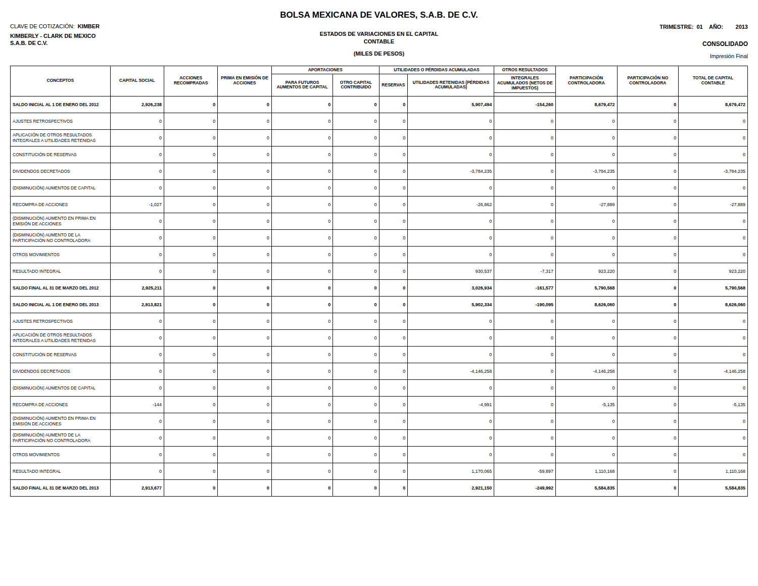BOLSA MEXICANA DE VALORES, S.A.B. DE C.V.
| CLAVE DE COTIZACIÓN: KIMBER KIMBERLY - CLARK DE MEXICO S.A.B. DE C.V. | ESTADOS DE VARIACIONES EN EL CAPITAL CONTABLE (MILES DE PESOS) | TRIMESTRE: 01 AÑO: 2013 CONSOLIDADO Impresión Final |
| CONCEPTOS | CAPITAL SOCIAL | ACCIONES RECOMPRADAS | PRIMA EN EMISIÓN DE ACCIONES | APORTACIONES | UTILIDADES O PÉRDIDAS ACUMULADAS | OTROS RESULTADOS | PARTICIPACIÓN CONTROLADORA | PARTICIPACIÓN NO CONTROLADORA | TOTAL DE CAPITAL CONTABLE |
| --- | --- | --- | --- | --- | --- | --- | --- | --- | --- |
| PARA FUTUROS AUMENTOS DE CAPITAL | OTRO CAPITAL CONTRIBUIDO | RESERVAS | UTILIDADES RETENIDAS (PÉRDIDAS ACUMULADAS) | INTEGRALES ACUMULADOS (NETOS DE IMPUESTOS) |
| SALDO INICIAL AL 1 DE ENERO DEL 2012 | 2,926,238 | 0 | 0 | 0 | 0 | 0 | 5,907,494 | -154,260 | 8,679,472 | 0 | 8,679,472 |
| AJUSTES RETROSPECTIVOS | 0 | 0 | 0 | 0 | 0 | 0 | 0 | 0 | 0 | 0 | 0 |
| APLICACIÓN DE OTROS RESULTADOS INTEGRALES A UTILIDADES RETENIDAS | 0 | 0 | 0 | 0 | 0 | 0 | 0 | 0 | 0 | 0 | 0 |
| CONSTITUCIÓN DE RESERVAS | 0 | 0 | 0 | 0 | 0 | 0 | 0 | 0 | 0 | 0 | 0 |
| DIVIDENDOS DECRETADOS | 0 | 0 | 0 | 0 | 0 | 0 | -3,784,235 | 0 | -3,784,235 | 0 | -3,784,235 |
| (DISMINUCIÓN) AUMENTOS DE CAPITAL | 0 | 0 | 0 | 0 | 0 | 0 | 0 | 0 | 0 | 0 | 0 |
| RECOMPRA DE ACCIONES | -1,027 | 0 | 0 | 0 | 0 | 0 | -26,862 | 0 | -27,889 | 0 | -27,889 |
| (DISMINUCIÓN) AUMENTO EN PRIMA EN EMISIÓN DE ACCIONES | 0 | 0 | 0 | 0 | 0 | 0 | 0 | 0 | 0 | 0 | 0 |
| (DISMINUCIÓN) AUMENTO DE LA PARTICIPACIÓN NO CONTROLADORA | 0 | 0 | 0 | 0 | 0 | 0 | 0 | 0 | 0 | 0 | 0 |
| OTROS MOVIMIENTOS | 0 | 0 | 0 | 0 | 0 | 0 | 0 | 0 | 0 | 0 | 0 |
| RESULTADO INTEGRAL | 0 | 0 | 0 | 0 | 0 | 0 | 930,537 | -7,317 | 923,220 | 0 | 923,220 |
| SALDO FINAL AL 31 DE MARZO DEL 2012 | 2,925,211 | 0 | 0 | 0 | 0 | 0 | 3,026,934 | -161,577 | 5,790,568 | 0 | 5,790,568 |
| SALDO INICIAL AL 1 DE ENERO DEL 2013 | 2,913,821 | 0 | 0 | 0 | 0 | 0 | 5,902,334 | -190,095 | 8,626,060 | 0 | 8,626,060 |
| AJUSTES RETROSPECTIVOS | 0 | 0 | 0 | 0 | 0 | 0 | 0 | 0 | 0 | 0 | 0 |
| APLICACIÓN DE OTROS RESULTADOS INTEGRALES A UTILIDADES RETENIDAS | 0 | 0 | 0 | 0 | 0 | 0 | 0 | 0 | 0 | 0 | 0 |
| CONSTITUCIÓN DE RESERVAS | 0 | 0 | 0 | 0 | 0 | 0 | 0 | 0 | 0 | 0 | 0 |
| DIVIDENDOS DECRETADOS | 0 | 0 | 0 | 0 | 0 | 0 | -4,146,258 | 0 | -4,146,258 | 0 | -4,146,258 |
| (DISMINUCIÓN) AUMENTOS DE CAPITAL | 0 | 0 | 0 | 0 | 0 | 0 | 0 | 0 | 0 | 0 | 0 |
| RECOMPRA DE ACCIONES | -144 | 0 | 0 | 0 | 0 | 0 | -4,991 | 0 | -5,135 | 0 | -5,135 |
| (DISMINUCIÓN) AUMENTO EN PRIMA EN EMISIÓN DE ACCIONES | 0 | 0 | 0 | 0 | 0 | 0 | 0 | 0 | 0 | 0 | 0 |
| (DISMINUCIÓN) AUMENTO DE LA PARTICIPACIÓN NO CONTROLADORA | 0 | 0 | 0 | 0 | 0 | 0 | 0 | 0 | 0 | 0 | 0 |
| OTROS MOVIMIENTOS | 0 | 0 | 0 | 0 | 0 | 0 | 0 | 0 | 0 | 0 | 0 |
| RESULTADO INTEGRAL | 0 | 0 | 0 | 0 | 0 | 0 | 1,170,065 | -59,897 | 1,110,168 | 0 | 1,110,168 |
| SALDO FINAL AL 31 DE MARZO DEL 2013 | 2,913,677 | 0 | 0 | 0 | 0 | 0 | 2,921,150 | -249,992 | 5,584,835 | 0 | 5,584,835 |